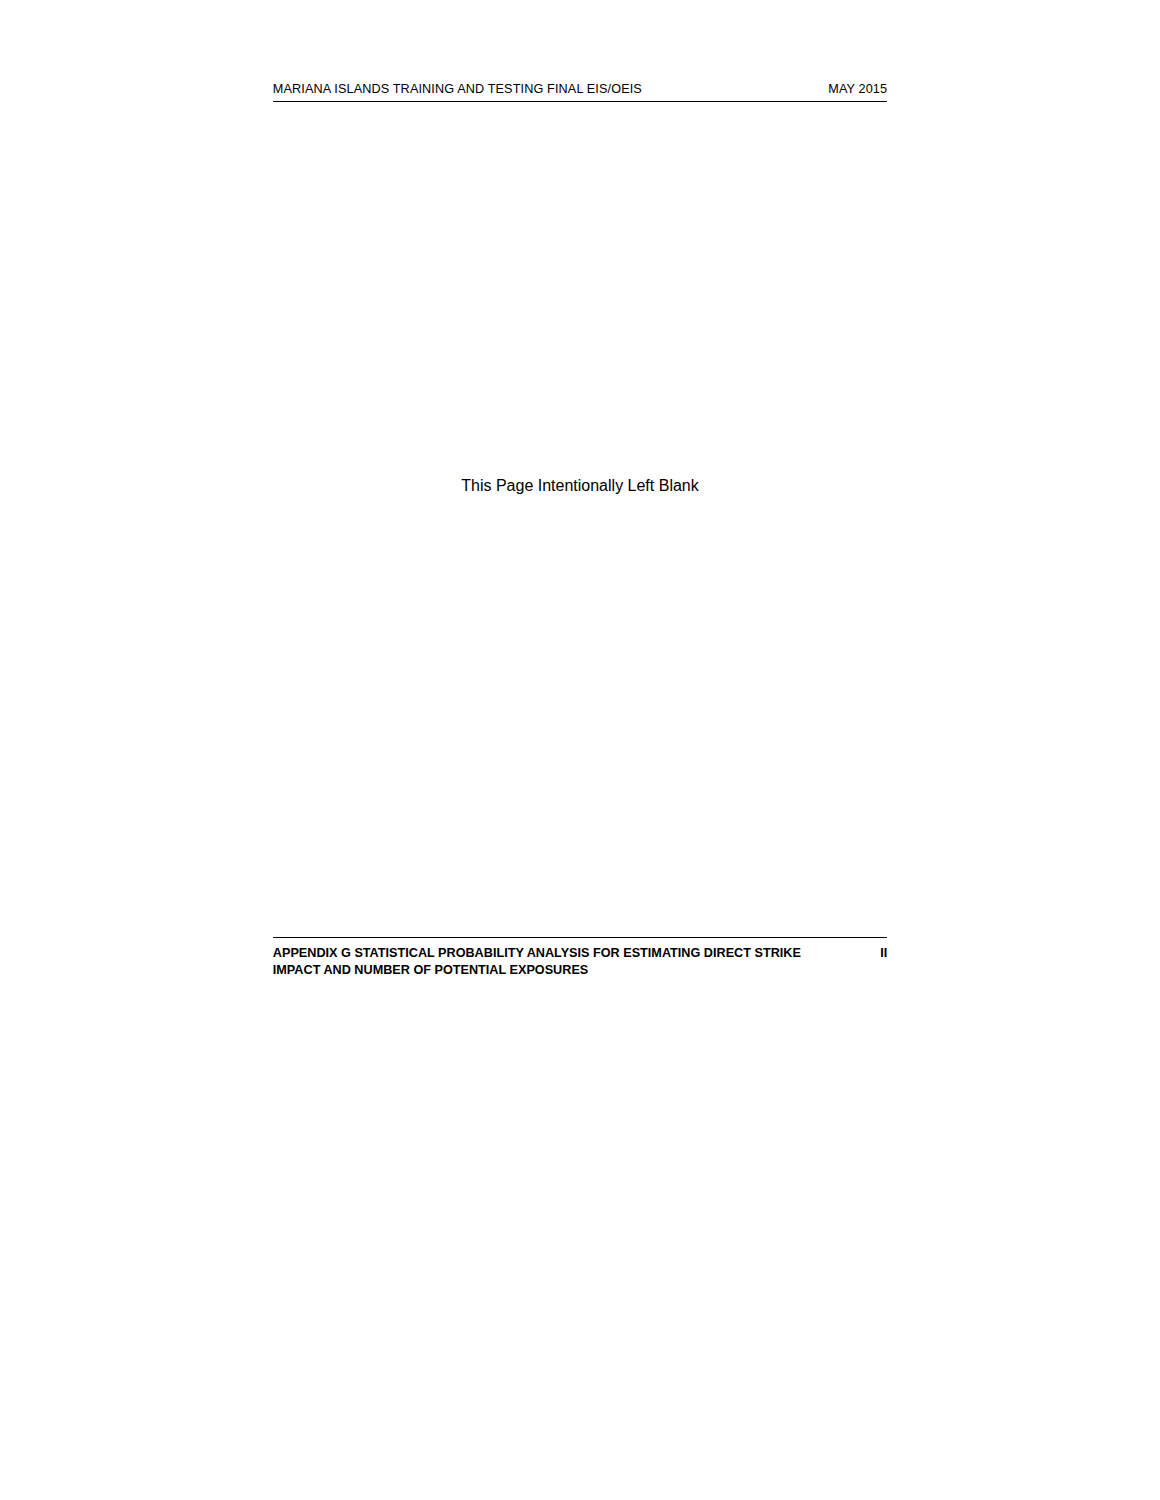Mariana Islands Training and Testing Final EIS/OEIS May 2015
This Page Intentionally Left Blank
Appendix G Statistical Probability Analysis for Estimating Direct Strike Impact and Number of Potential Exposures ii